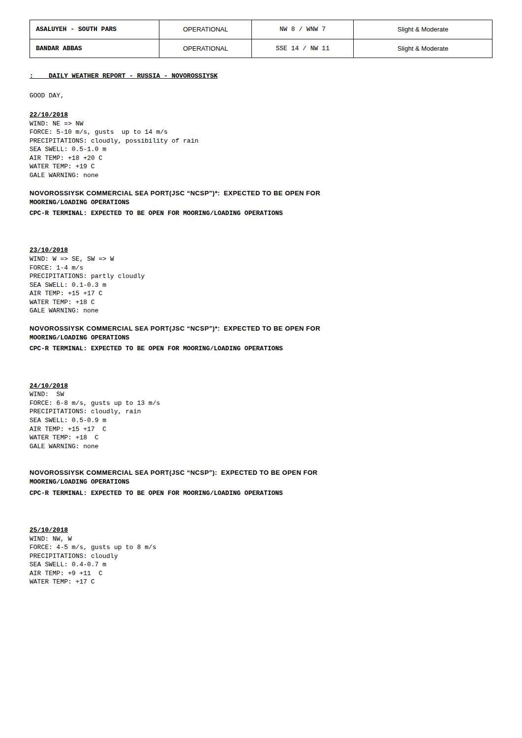| ASALUYEH - SOUTH PARS | OPERATIONAL | NW 8 / WNW 7 | Slight & Moderate |
| BANDAR ABBAS | OPERATIONAL | SSE 14 / NW 11 | Slight & Moderate |
: DAILY WEATHER REPORT - RUSSIA - NOVOROSSIYSK
GOOD DAY,
22/10/2018
WIND: NE => NW
FORCE: 5-10 m/s, gusts  up to 14 m/s
PRECIPITATIONS: cloudly, possibility of rain
SEA SWELL: 0.5-1.0 m
AIR TEMP: +18 +20 C
WATER TEMP: +19 C
GALE WARNING: none
NOVOROSSIYSK COMMERCIAL SEA PORT(JSC “NCSP”)*: EXPECTED TO BE OPEN FOR
MOORING/LOADING OPERATIONS
CPC-R TERMINAL: EXPECTED TO BE OPEN FOR MOORING/LOADING OPERATIONS
23/10/2018
WIND: W => SE, SW => W
FORCE: 1-4 m/s
PRECIPITATIONS: partly cloudly
SEA SWELL: 0.1-0.3 m
AIR TEMP: +15 +17 C
WATER TEMP: +18 C
GALE WARNING: none
NOVOROSSIYSK COMMERCIAL SEA PORT(JSC “NCSP”)*: EXPECTED TO BE OPEN FOR
MOORING/LOADING OPERATIONS
CPC-R TERMINAL: EXPECTED TO BE OPEN FOR MOORING/LOADING OPERATIONS
24/10/2018
WIND:  SW
FORCE: 6-8 m/s, gusts up to 13 m/s
PRECIPITATIONS: cloudly, rain
SEA SWELL: 0.5-0.9 m
AIR TEMP: +15 +17  C
WATER TEMP: +18  C
GALE WARNING: none
NOVOROSSIYSK COMMERCIAL SEA PORT(JSC “NCSP”): EXPECTED TO BE OPEN FOR
MOORING/LOADING OPERATIONS
CPC-R TERMINAL: EXPECTED TO BE OPEN FOR MOORING/LOADING OPERATIONS
25/10/2018
WIND: NW, W
FORCE: 4-5 m/s, gusts up to 8 m/s
PRECIPITATIONS: cloudly
SEA SWELL: 0.4-0.7 m
AIR TEMP: +9 +11  C
WATER TEMP: +17 C